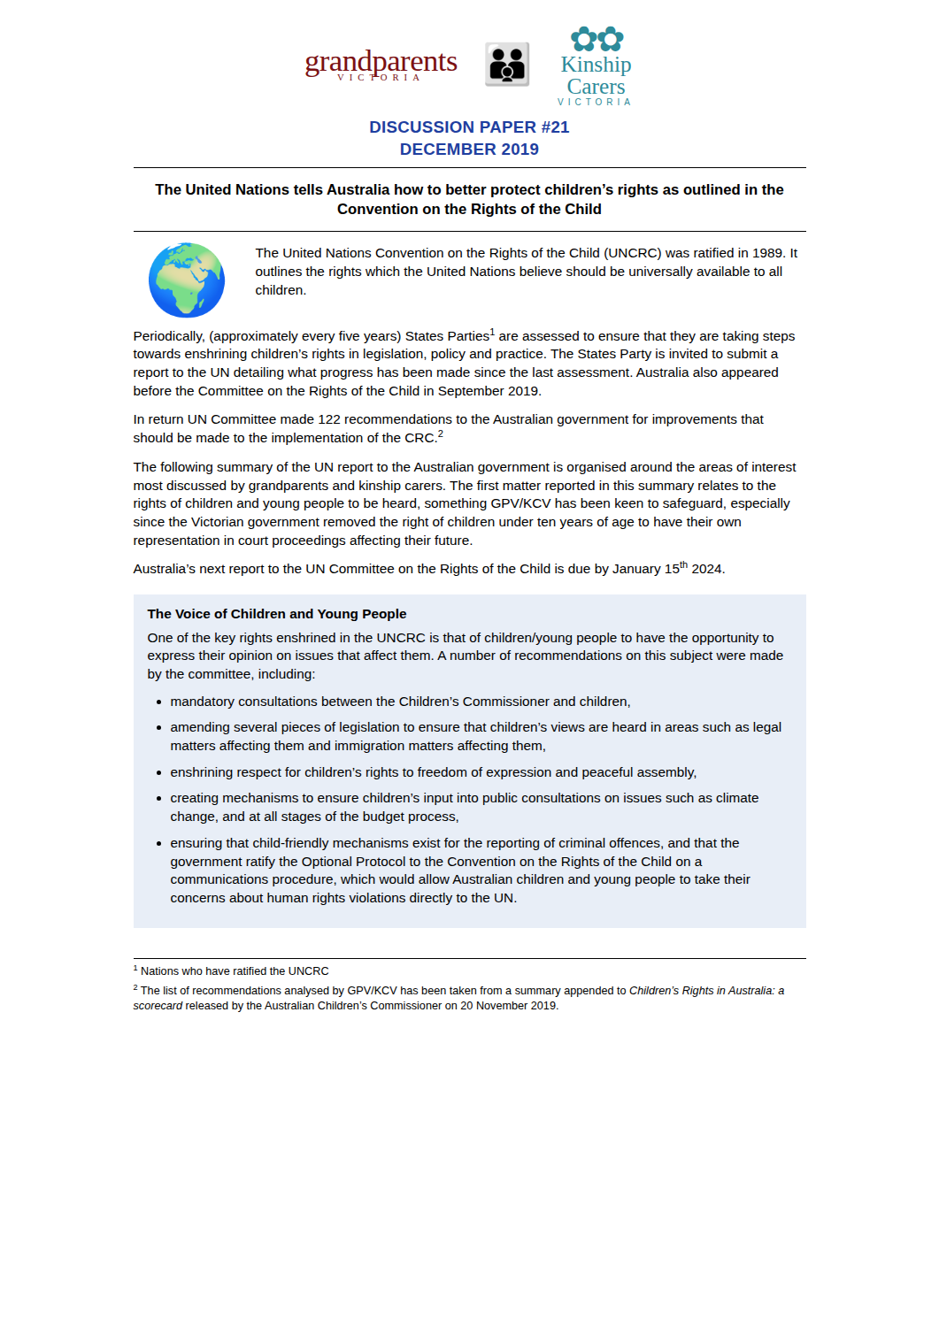grandparents
VICTORIA
👪
✿✿
Kinship
Carers
VICTORIA
DISCUSSION PAPER #21 DECEMBER 2019
The United Nations tells Australia how to better protect children’s rights as outlined in the Convention on the Rights of the Child
🌍
The United Nations Convention on the Rights of the Child (UNCRC) was ratified in 1989. It outlines the rights which the United Nations believe should be universally available to all children.
Periodically, (approximately every five years) States Parties1 are assessed to ensure that they are taking steps towards enshrining children’s rights in legislation, policy and practice. The States Party is invited to submit a report to the UN detailing what progress has been made since the last assessment. Australia also appeared before the Committee on the Rights of the Child in September 2019.
In return UN Committee made 122 recommendations to the Australian government for improvements that should be made to the implementation of the CRC.2
The following summary of the UN report to the Australian government is organised around the areas of interest most discussed by grandparents and kinship carers. The first matter reported in this summary relates to the rights of children and young people to be heard, something GPV/KCV has been keen to safeguard, especially since the Victorian government removed the right of children under ten years of age to have their own representation in court proceedings affecting their future.
Australia’s next report to the UN Committee on the Rights of the Child is due by January 15th 2024.
The Voice of Children and Young People
One of the key rights enshrined in the UNCRC is that of children/young people to have the opportunity to express their opinion on issues that affect them. A number of recommendations on this subject were made by the committee, including:
mandatory consultations between the Children’s Commissioner and children,
amending several pieces of legislation to ensure that children’s views are heard in areas such as legal matters affecting them and immigration matters affecting them,
enshrining respect for children’s rights to freedom of expression and peaceful assembly,
creating mechanisms to ensure children’s input into public consultations on issues such as climate change, and at all stages of the budget process,
ensuring that child-friendly mechanisms exist for the reporting of criminal offences, and that the government ratify the Optional Protocol to the Convention on the Rights of the Child on a communications procedure, which would allow Australian children and young people to take their concerns about human rights violations directly to the UN.
1 Nations who have ratified the UNCRC
2 The list of recommendations analysed by GPV/KCV has been taken from a summary appended to Children’s Rights in Australia: a scorecard released by the Australian Children’s Commissioner on 20 November 2019.